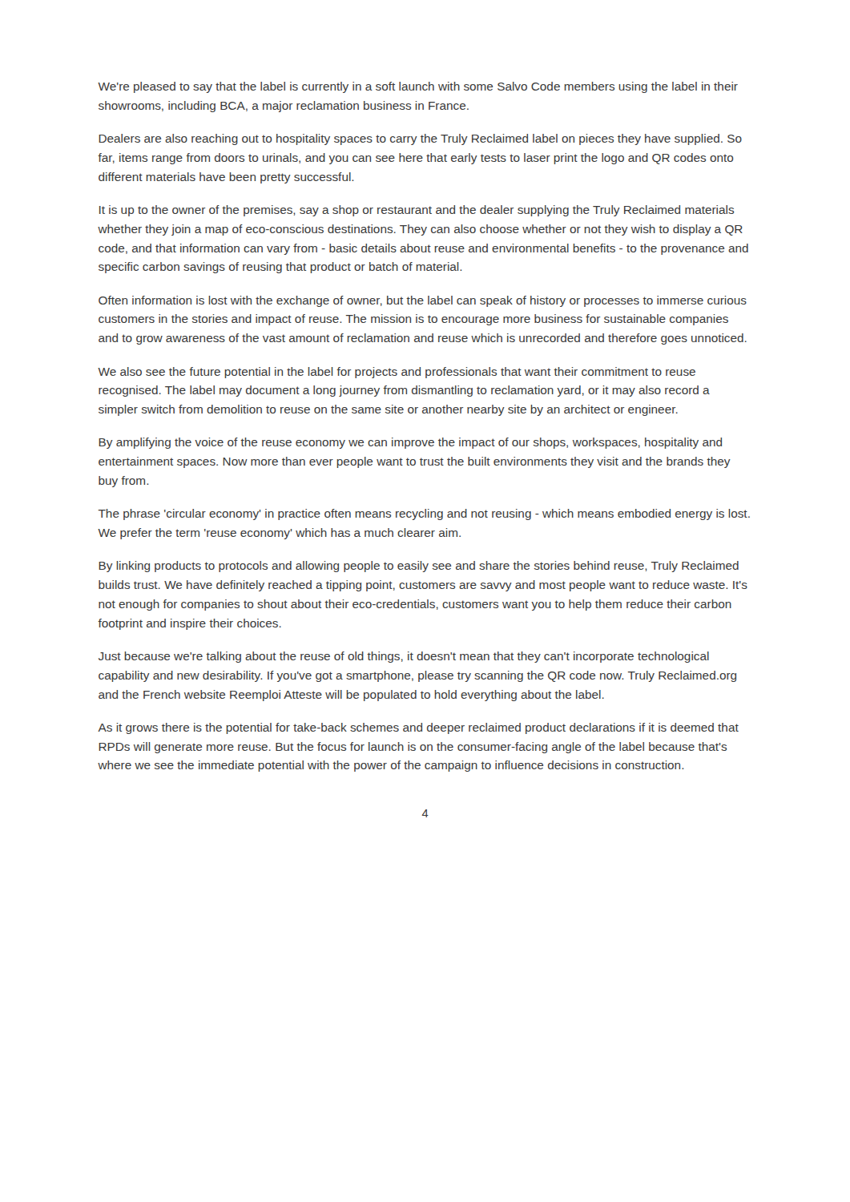We're pleased to say that the label is currently in a soft launch with some Salvo Code members using the label in their showrooms, including BCA, a major reclamation business in France.
Dealers are also reaching out to hospitality spaces to carry the Truly Reclaimed label on pieces they have supplied. So far, items range from doors to urinals, and you can see here that early tests to laser print the logo and QR codes onto different materials have been pretty successful.
It is up to the owner of the premises, say a shop or restaurant and the dealer supplying the Truly Reclaimed materials whether they join a map of eco-conscious destinations. They can also choose whether or not they wish to display a QR code, and that information can vary from - basic details about reuse and environmental benefits - to the provenance and specific carbon savings of reusing that product or batch of material.
Often information is lost with the exchange of owner, but the label can speak of history or processes to immerse curious customers in the stories and impact of reuse. The mission is to encourage more business for sustainable companies and to grow awareness of the vast amount of reclamation and reuse which is unrecorded and therefore goes unnoticed.
We also see the future potential in the label for projects and professionals that want their commitment to reuse recognised. The label may document a long journey from dismantling to reclamation yard, or it may also record a simpler switch from demolition to reuse on the same site or another nearby site by an architect or engineer.
By amplifying the voice of the reuse economy we can improve the impact of our shops, workspaces, hospitality and entertainment spaces. Now more than ever people want to trust the built environments they visit and the brands they buy from.
The phrase 'circular economy' in practice often means recycling and not reusing - which means embodied energy is lost. We prefer the term 'reuse economy' which has a much clearer aim.
By linking products to protocols and allowing people to easily see and share the stories behind reuse, Truly Reclaimed builds trust. We have definitely reached a tipping point, customers are savvy and most people want to reduce waste. It's not enough for companies to shout about their eco-credentials, customers want you to help them reduce their carbon footprint and inspire their choices.
Just because we're talking about the reuse of old things, it doesn't mean that they can't incorporate technological capability and new desirability. If you've got a smartphone, please try scanning the QR code now. Truly Reclaimed.org and the French website Reemploi Atteste will be populated to hold everything about the label.
As it grows there is the potential for take-back schemes and deeper reclaimed product declarations if it is deemed that RPDs will generate more reuse. But the focus for launch is on the consumer-facing angle of the label because that's where we see the immediate potential with the power of the campaign to influence decisions in construction.
4